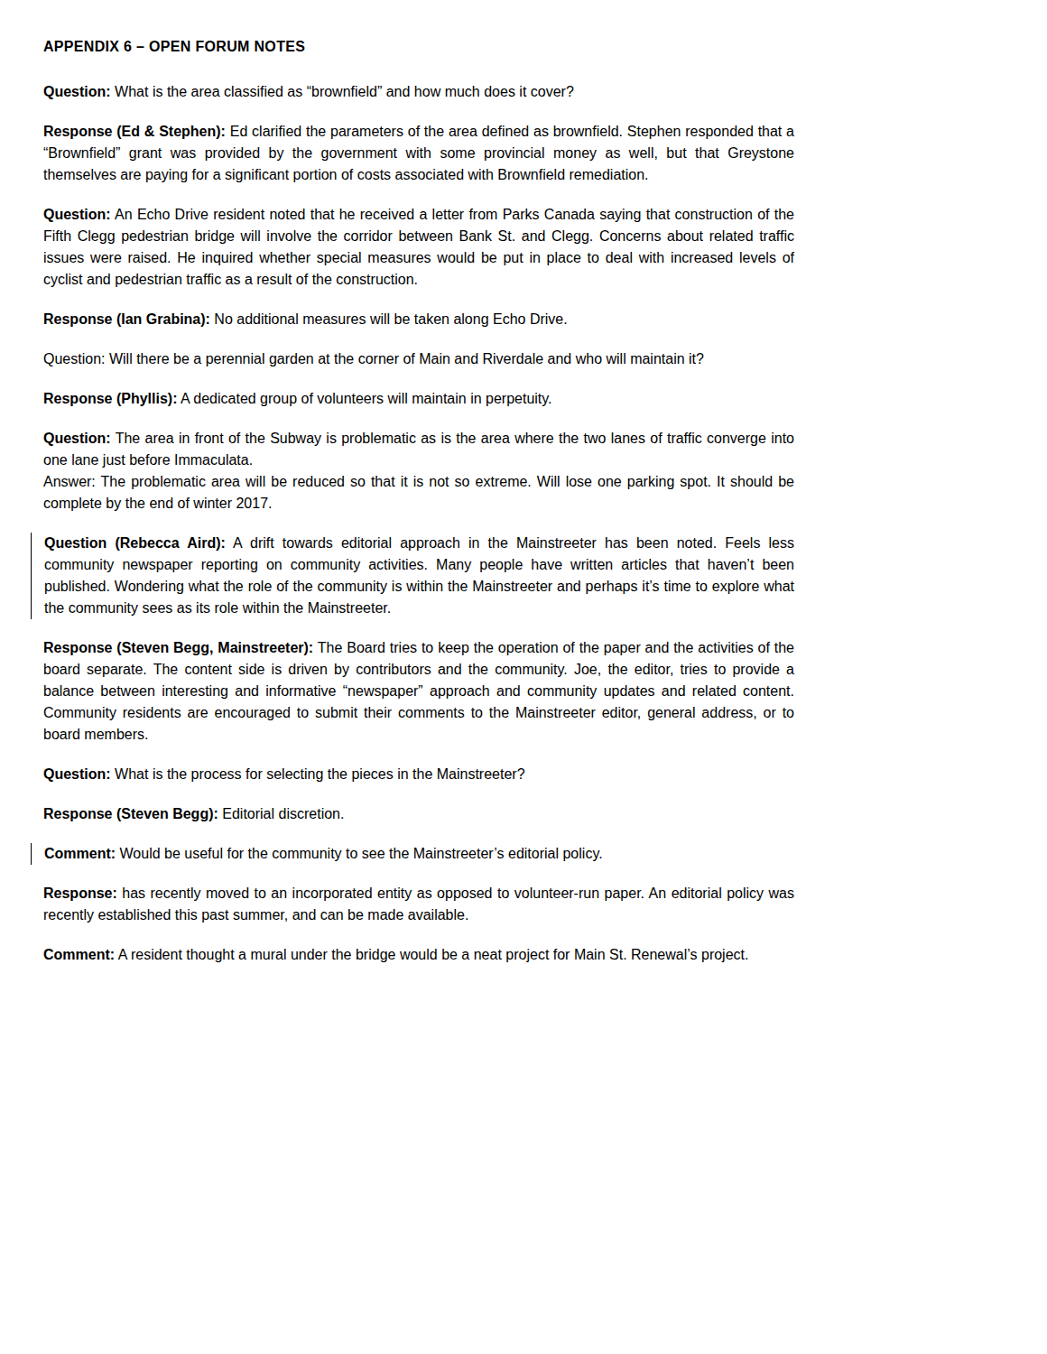APPENDIX 6 – OPEN FORUM NOTES
Question: What is the area classified as “brownfield” and how much does it cover?
Response (Ed & Stephen): Ed clarified the parameters of the area defined as brownfield. Stephen responded that a “Brownfield” grant was provided by the government with some provincial money as well, but that Greystone themselves are paying for a significant portion of costs associated with Brownfield remediation.
Question: An Echo Drive resident noted that he received a letter from Parks Canada saying that construction of the Fifth Clegg pedestrian bridge will involve the corridor between Bank St. and Clegg. Concerns about related traffic issues were raised. He inquired whether special measures would be put in place to deal with increased levels of cyclist and pedestrian traffic as a result of the construction.
Response (Ian Grabina): No additional measures will be taken along Echo Drive.
Question: Will there be a perennial garden at the corner of Main and Riverdale and who will maintain it?
Response (Phyllis): A dedicated group of volunteers will maintain in perpetuity.
Question: The area in front of the Subway is problematic as is the area where the two lanes of traffic converge into one lane just before Immaculata.
Answer: The problematic area will be reduced so that it is not so extreme. Will lose one parking spot. It should be complete by the end of winter 2017.
Question (Rebecca Aird): A drift towards editorial approach in the Mainstreeter has been noted. Feels less community newspaper reporting on community activities. Many people have written articles that haven’t been published. Wondering what the role of the community is within the Mainstreeter and perhaps it’s time to explore what the community sees as its role within the Mainstreeter.
Response (Steven Begg, Mainstreeter): The Board tries to keep the operation of the paper and the activities of the board separate. The content side is driven by contributors and the community. Joe, the editor, tries to provide a balance between interesting and informative “newspaper” approach and community updates and related content. Community residents are encouraged to submit their comments to the Mainstreeter editor, general address, or to board members.
Question: What is the process for selecting the pieces in the Mainstreeter?
Response (Steven Begg): Editorial discretion.
Comment: Would be useful for the community to see the Mainstreeter’s editorial policy.
Response: has recently moved to an incorporated entity as opposed to volunteer-run paper. An editorial policy was recently established this past summer, and can be made available.
Comment: A resident thought a mural under the bridge would be a neat project for Main St. Renewal’s project.